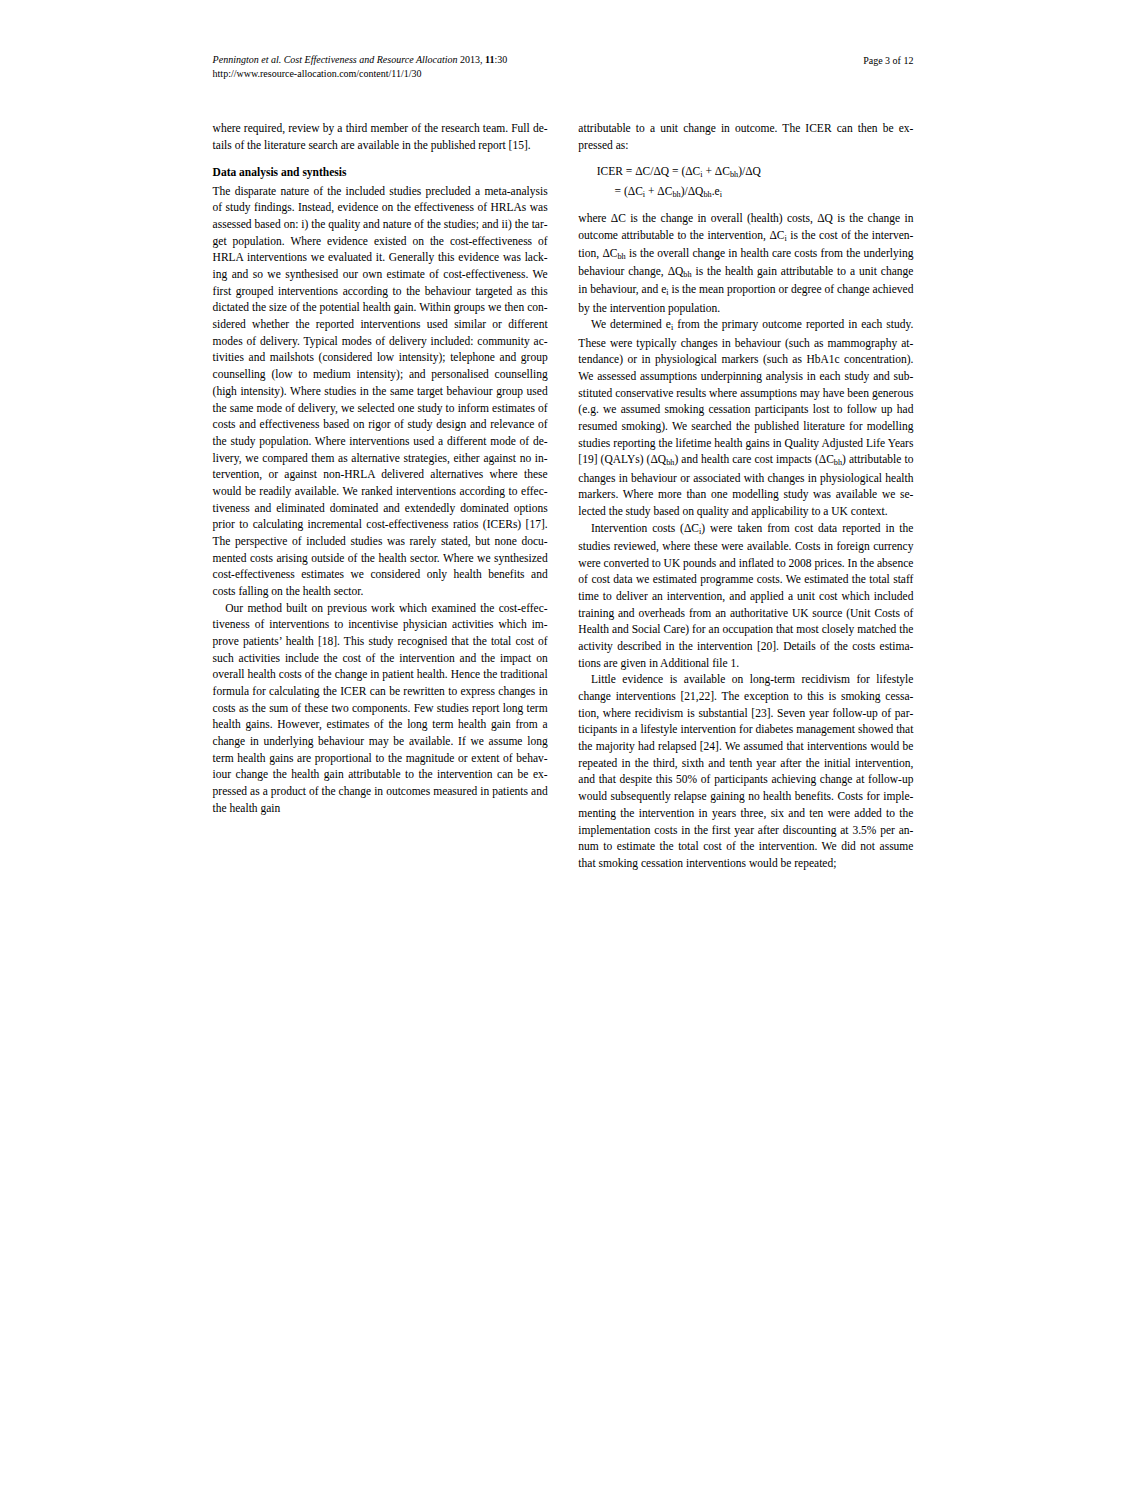Pennington et al. Cost Effectiveness and Resource Allocation 2013, 11:30
http://www.resource-allocation.com/content/11/1/30
Page 3 of 12
where required, review by a third member of the research team. Full details of the literature search are available in the published report [15].
Data analysis and synthesis
The disparate nature of the included studies precluded a meta-analysis of study findings. Instead, evidence on the effectiveness of HRLAs was assessed based on: i) the quality and nature of the studies; and ii) the target population. Where evidence existed on the cost-effectiveness of HRLA interventions we evaluated it. Generally this evidence was lacking and so we synthesised our own estimate of cost-effectiveness. We first grouped interventions according to the behaviour targeted as this dictated the size of the potential health gain. Within groups we then considered whether the reported interventions used similar or different modes of delivery. Typical modes of delivery included: community activities and mailshots (considered low intensity); telephone and group counselling (low to medium intensity); and personalised counselling (high intensity). Where studies in the same target behaviour group used the same mode of delivery, we selected one study to inform estimates of costs and effectiveness based on rigor of study design and relevance of the study population. Where interventions used a different mode of delivery, we compared them as alternative strategies, either against no intervention, or against non-HRLA delivered alternatives where these would be readily available. We ranked interventions according to effectiveness and eliminated dominated and extendedly dominated options prior to calculating incremental cost-effectiveness ratios (ICERs) [17]. The perspective of included studies was rarely stated, but none documented costs arising outside of the health sector. Where we synthesized cost-effectiveness estimates we considered only health benefits and costs falling on the health sector.
Our method built on previous work which examined the cost-effectiveness of interventions to incentivise physician activities which improve patients’ health [18]. This study recognised that the total cost of such activities include the cost of the intervention and the impact on overall health costs of the change in patient health. Hence the traditional formula for calculating the ICER can be rewritten to express changes in costs as the sum of these two components. Few studies report long term health gains. However, estimates of the long term health gain from a change in underlying behaviour may be available. If we assume long term health gains are proportional to the magnitude or extent of behaviour change the health gain attributable to the intervention can be expressed as a product of the change in outcomes measured in patients and the health gain
attributable to a unit change in outcome. The ICER can then be expressed as:
ICER = ΔC/ΔQ = (ΔCi + ΔCbh)/ΔQ
= (ΔCi + ΔCbh)/ΔQbh.ei
where ΔC is the change in overall (health) costs, ΔQ is the change in outcome attributable to the intervention, ΔCi is the cost of the intervention, ΔCbh is the overall change in health care costs from the underlying behaviour change, ΔQbh is the health gain attributable to a unit change in behaviour, and ei is the mean proportion or degree of change achieved by the intervention population.
We determined ei from the primary outcome reported in each study. These were typically changes in behaviour (such as mammography attendance) or in physiological markers (such as HbA1c concentration). We assessed assumptions underpinning analysis in each study and substituted conservative results where assumptions may have been generous (e.g. we assumed smoking cessation participants lost to follow up had resumed smoking). We searched the published literature for modelling studies reporting the lifetime health gains in Quality Adjusted Life Years [19] (QALYs) (ΔQbh) and health care cost impacts (ΔCbh) attributable to changes in behaviour or associated with changes in physiological health markers. Where more than one modelling study was available we selected the study based on quality and applicability to a UK context.
Intervention costs (ΔCi) were taken from cost data reported in the studies reviewed, where these were available. Costs in foreign currency were converted to UK pounds and inflated to 2008 prices. In the absence of cost data we estimated programme costs. We estimated the total staff time to deliver an intervention, and applied a unit cost which included training and overheads from an authoritative UK source (Unit Costs of Health and Social Care) for an occupation that most closely matched the activity described in the intervention [20]. Details of the costs estimations are given in Additional file 1.
Little evidence is available on long-term recidivism for lifestyle change interventions [21,22]. The exception to this is smoking cessation, where recidivism is substantial [23]. Seven year follow-up of participants in a lifestyle intervention for diabetes management showed that the majority had relapsed [24]. We assumed that interventions would be repeated in the third, sixth and tenth year after the initial intervention, and that despite this 50% of participants achieving change at follow-up would subsequently relapse gaining no health benefits. Costs for implementing the intervention in years three, six and ten were added to the implementation costs in the first year after discounting at 3.5% per annum to estimate the total cost of the intervention. We did not assume that smoking cessation interventions would be repeated;